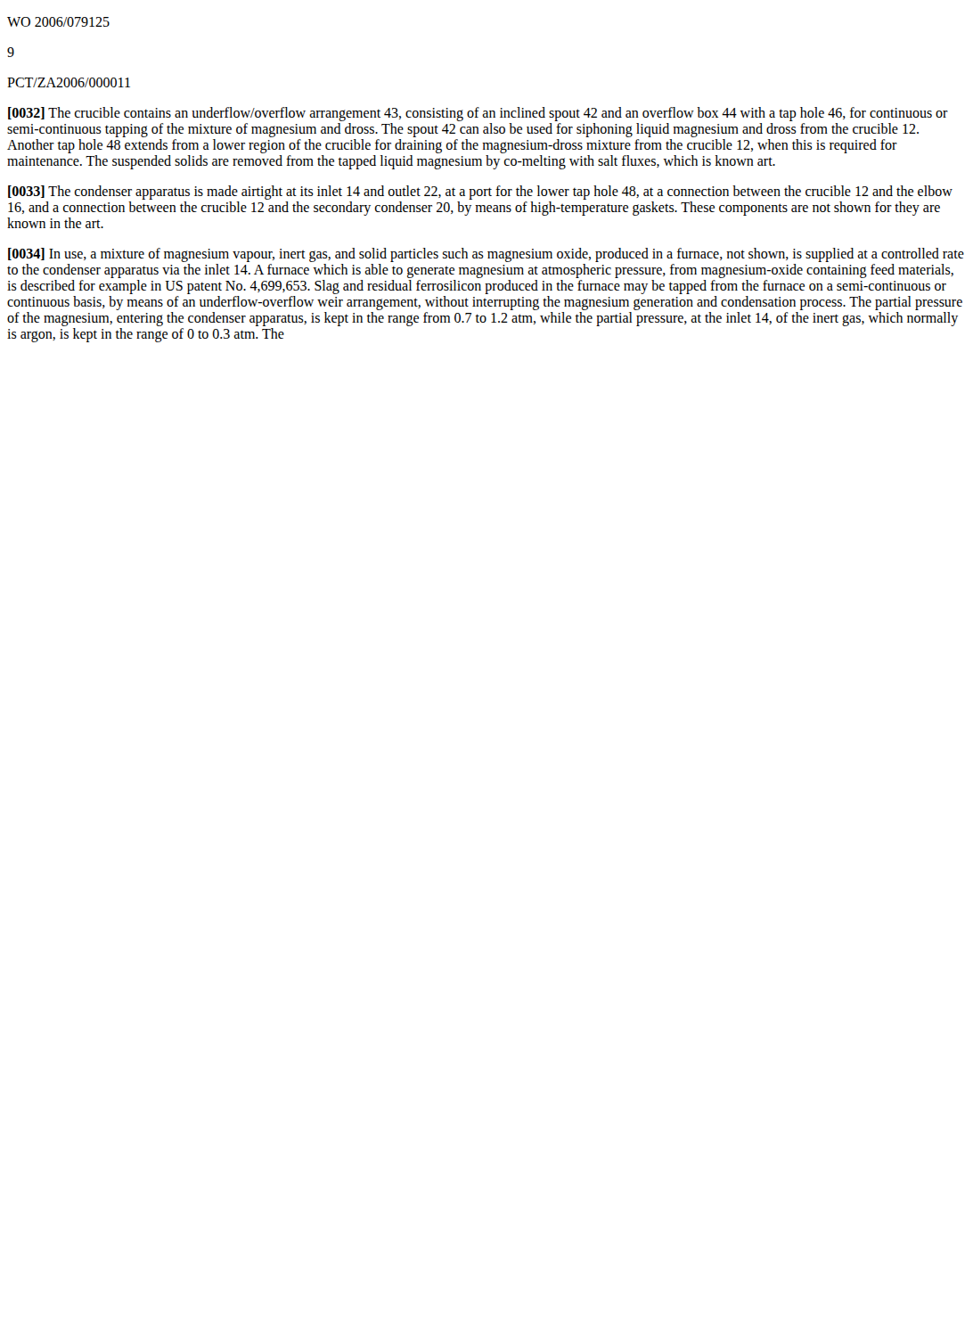WO 2006/079125
9
PCT/ZA2006/000011
[0032] The crucible contains an underflow/overflow arrangement 43, consisting of an inclined spout 42 and an overflow box 44 with a tap hole 46, for continuous or semi-continuous tapping of the mixture of magnesium and dross. The spout 42 can also be used for siphoning liquid magnesium and dross from the crucible 12. Another tap hole 48 extends from a lower region of the crucible for draining of the magnesium-dross mixture from the crucible 12, when this is required for maintenance. The suspended solids are removed from the tapped liquid magnesium by co-melting with salt fluxes, which is known art.
[0033] The condenser apparatus is made airtight at its inlet 14 and outlet 22, at a port for the lower tap hole 48, at a connection between the crucible 12 and the elbow 16, and a connection between the crucible 12 and the secondary condenser 20, by means of high-temperature gaskets. These components are not shown for they are known in the art.
[0034] In use, a mixture of magnesium vapour, inert gas, and solid particles such as magnesium oxide, produced in a furnace, not shown, is supplied at a controlled rate to the condenser apparatus via the inlet 14. A furnace which is able to generate magnesium at atmospheric pressure, from magnesium-oxide containing feed materials, is described for example in US patent No. 4,699,653. Slag and residual ferrosilicon produced in the furnace may be tapped from the furnace on a semi-continuous or continuous basis, by means of an underflow-overflow weir arrangement, without interrupting the magnesium generation and condensation process. The partial pressure of the magnesium, entering the condenser apparatus, is kept in the range from 0.7 to 1.2 atm, while the partial pressure, at the inlet 14, of the inert gas, which normally is argon, is kept in the range of 0 to 0.3 atm. The